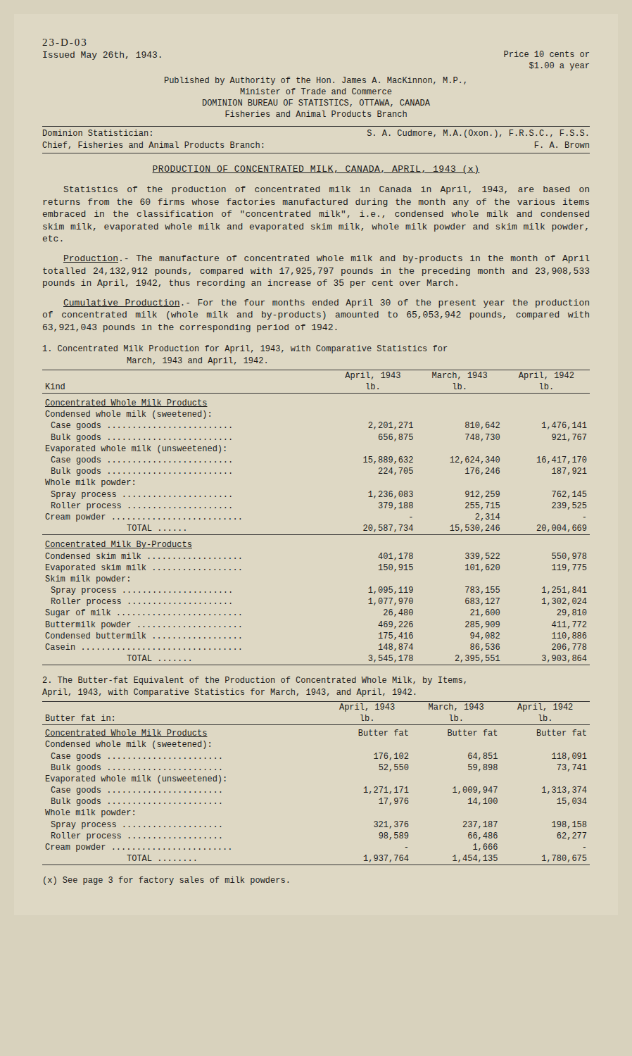23-D-03
Issued May 26th, 1943.
Price 10 cents or
$1.00 a year
Published by Authority of the Hon. James A. MacKinnon, M.P.,
Minister of Trade and Commerce
DOMINION BUREAU OF STATISTICS, OTTAWA, CANADA
Fisheries and Animal Products Branch
Dominion Statistician: S. A. Cudmore, M.A.(Oxon.), F.R.S.C., F.S.S.
Chief, Fisheries and Animal Products Branch: F. A. Brown
PRODUCTION OF CONCENTRATED MILK, CANADA, APRIL, 1943 (x)
Statistics of the production of concentrated milk in Canada in April, 1943, are based on returns from the 60 firms whose factories manufactured during the month any of the various items embraced in the classification of "concentrated milk", i.e., condensed whole milk and condensed skim milk, evaporated whole milk and evaporated skim milk, whole milk powder and skim milk powder, etc.
Production.- The manufacture of concentrated whole milk and by-products in the month of April totalled 24,132,912 pounds, compared with 17,925,797 pounds in the preceding month and 23,908,533 pounds in April, 1942, thus recording an increase of 35 per cent over March.
Cumulative Production.- For the four months ended April 30 of the present year the production of concentrated milk (whole milk and by-products) amounted to 65,053,942 pounds, compared with 63,921,043 pounds in the corresponding period of 1942.
1. Concentrated Milk Production for April, 1943, with Comparative Statistics for
March, 1943 and April, 1942.
| Kind | April, 1943 lb. | March, 1943 lb. | April, 1942 lb. |
| --- | --- | --- | --- |
| Concentrated Whole Milk Products | | | |
| Condensed whole milk (sweetened): | | | |
| Case goods ......................... | 2,201,271 | 810,642 | 1,476,141 |
| Bulk goods ......................... | 656,875 | 748,730 | 921,767 |
| Evaporated whole milk (unsweetened): | | | |
| Case goods ......................... | 15,889,632 | 12,624,340 | 16,417,170 |
| Bulk goods ......................... | 224,705 | 176,246 | 187,921 |
| Whole milk powder: | | | |
| Spray process ...................... | 1,236,083 | 912,259 | 762,145 |
| Roller process ..................... | 379,188 | 255,715 | 239,525 |
| Cream powder .......................... | - | 2,314 | - |
| TOTAL ...... | 20,587,734 | 15,530,246 | 20,004,669 |
| Concentrated Milk By-Products | | | |
| Condensed skim milk ................... | 401,178 | 339,522 | 550,978 |
| Evaporated skim milk .................. | 150,915 | 101,620 | 119,775 |
| Skim milk powder: | | | |
| Spray process ...................... | 1,095,119 | 783,155 | 1,251,841 |
| Roller process ..................... | 1,077,970 | 683,127 | 1,302,024 |
| Sugar of milk ......................... | 26,480 | 21,600 | 29,810 |
| Buttermilk powder ..................... | 469,226 | 285,909 | 411,772 |
| Condensed buttermilk .................. | 175,416 | 94,082 | 110,886 |
| Casein ................................ | 148,874 | 86,536 | 206,778 |
| TOTAL ....... | 3,545,178 | 2,395,551 | 3,903,864 |
2. The Butter-fat Equivalent of the Production of Concentrated Whole Milk, by Items,
April, 1943, with Comparative Statistics for March, 1943, and April, 1942.
| Butter fat in: | April, 1943 lb. | March, 1943 lb. | April, 1942 lb. |
| --- | --- | --- | --- |
| Concentrated Whole Milk Products | Butter fat | Butter fat | Butter fat |
| Condensed whole milk (sweetened): | | | |
| Case goods ....................... | 176,102 | 64,851 | 118,091 |
| Bulk goods ....................... | 52,550 | 59,898 | 73,741 |
| Evaporated whole milk (unsweetened): | | | |
| Case goods ....................... | 1,271,171 | 1,009,947 | 1,313,374 |
| Bulk goods ....................... | 17,976 | 14,100 | 15,034 |
| Whole milk powder: | | | |
| Spray process .................... | 321,376 | 237,187 | 198,158 |
| Roller process ................... | 98,589 | 66,486 | 62,277 |
| Cream powder ........................ | - | 1,666 | - |
| TOTAL ........ | 1,937,764 | 1,454,135 | 1,780,675 |
(x) See page 3 for factory sales of milk powders.